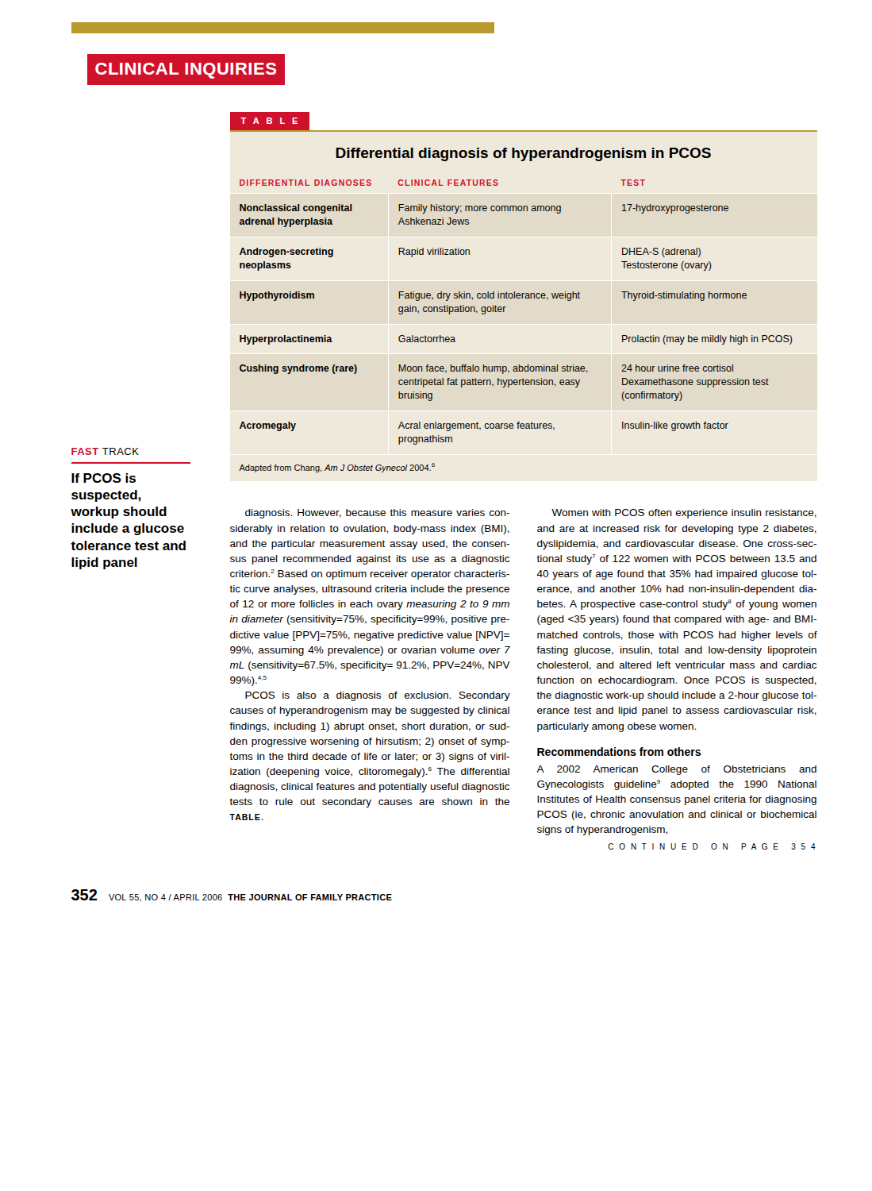CLINICAL INQUIRIES
T A B L E
Differential diagnosis of hyperandrogenism in PCOS
| DIFFERENTIAL DIAGNOSES | CLINICAL FEATURES | TEST |
| --- | --- | --- |
| Nonclassical congenital adrenal hyperplasia | Family history; more common among Ashkenazi Jews | 17-hydroxyprogesterone |
| Androgen-secreting neoplasms | Rapid virilization | DHEA-S (adrenal) Testosterone (ovary) |
| Hypothyroidism | Fatigue, dry skin, cold intolerance, weight gain, constipation, goiter | Thyroid-stimulating hormone |
| Hyperprolactinemia | Galactorrhea | Prolactin (may be mildly high in PCOS) |
| Cushing syndrome (rare) | Moon face, buffalo hump, abdominal striae, centripetal fat pattern, hypertension, easy bruising | 24 hour urine free cortisol Dexamethasone suppression test (confirmatory) |
| Acromegaly | Acral enlargement, coarse features, prognathism | Insulin-like growth factor |
Adapted from Chang, Am J Obstet Gynecol 2004.6
FAST TRACK
If PCOS is suspected, workup should include a glucose tolerance test and lipid panel
diagnosis. However, because this measure varies considerably in relation to ovulation, body-mass index (BMI), and the particular measurement assay used, the consensus panel recommended against its use as a diagnostic criterion.2 Based on optimum receiver operator characteristic curve analyses, ultrasound criteria include the presence of 12 or more follicles in each ovary measuring 2 to 9 mm in diameter (sensitivity=75%, specificity=99%, positive predictive value [PPV]=75%, negative predictive value [NPV]= 99%, assuming 4% prevalence) or ovarian volume over 7 mL (sensitivity=67.5%, specificity= 91.2%, PPV=24%, NPV 99%).4,5
PCOS is also a diagnosis of exclusion. Secondary causes of hyperandrogenism may be suggested by clinical findings, including 1) abrupt onset, short duration, or sudden progressive worsening of hirsutism; 2) onset of symptoms in the third decade of life or later; or 3) signs of virilization (deepening voice, clitoromegaly).6 The differential diagnosis, clinical features and potentially useful diagnostic tests to rule out secondary causes are shown in the TABLE.
Women with PCOS often experience insulin resistance, and are at increased risk for developing type 2 diabetes, dyslipidemia, and cardiovascular disease. One cross-sectional study7 of 122 women with PCOS between 13.5 and 40 years of age found that 35% had impaired glucose tolerance, and another 10% had non-insulin-dependent diabetes. A prospective case-control study8 of young women (aged <35 years) found that compared with age- and BMI-matched controls, those with PCOS had higher levels of fasting glucose, insulin, total and low-density lipoprotein cholesterol, and altered left ventricular mass and cardiac function on echocardiogram. Once PCOS is suspected, the diagnostic work-up should include a 2-hour glucose tolerance test and lipid panel to assess cardiovascular risk, particularly among obese women.
Recommendations from others
A 2002 American College of Obstetricians and Gynecologists guideline9 adopted the 1990 National Institutes of Health consensus panel criteria for diagnosing PCOS (ie, chronic anovulation and clinical or biochemical signs of hyperandrogenism,
C O N T I N U E D O N P A G E 3 5 4
352
VOL 55, NO 4 / APRIL 2006 THE JOURNAL OF FAMILY PRACTICE